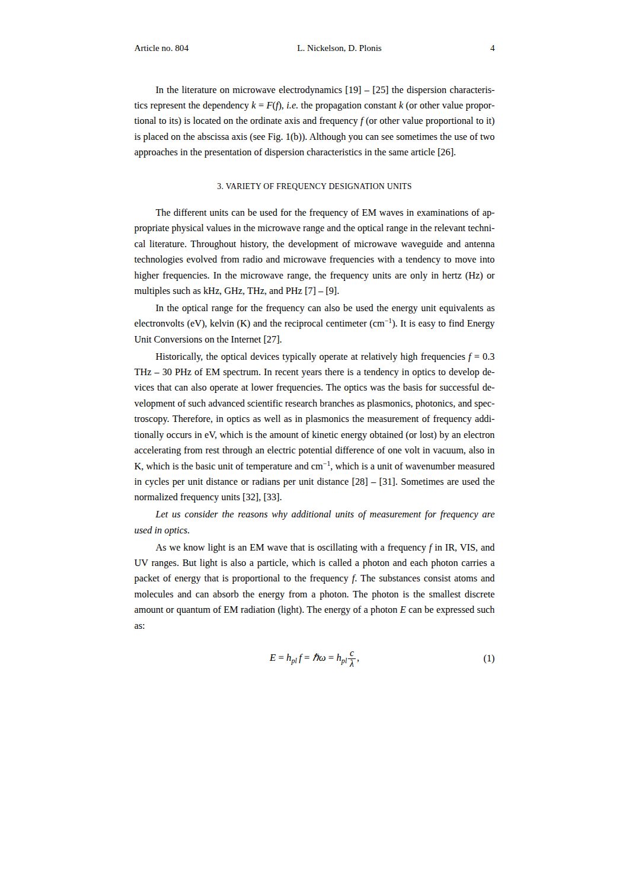Article no. 804 L. Nickelson, D. Plonis 4
In the literature on microwave electrodynamics [19] – [25] the dispersion characteristics represent the dependency k = F(f), i.e. the propagation constant k (or other value proportional to its) is located on the ordinate axis and frequency f (or other value proportional to it) is placed on the abscissa axis (see Fig. 1(b)). Although you can see sometimes the use of two approaches in the presentation of dispersion characteristics in the same article [26].
3. Variety of frequency designation units
The different units can be used for the frequency of EM waves in examinations of appropriate physical values in the microwave range and the optical range in the relevant technical literature. Throughout history, the development of microwave waveguide and antenna technologies evolved from radio and microwave frequencies with a tendency to move into higher frequencies. In the microwave range, the frequency units are only in hertz (Hz) or multiples such as kHz, GHz, THz, and PHz [7] – [9].
In the optical range for the frequency can also be used the energy unit equivalents as electronvolts (eV), kelvin (K) and the reciprocal centimeter (cm−1). It is easy to find Energy Unit Conversions on the Internet [27].
Historically, the optical devices typically operate at relatively high frequencies f = 0.3 THz – 30 PHz of EM spectrum. In recent years there is a tendency in optics to develop devices that can also operate at lower frequencies. The optics was the basis for successful development of such advanced scientific research branches as plasmonics, photonics, and spectroscopy. Therefore, in optics as well as in plasmonics the measurement of frequency additionally occurs in eV, which is the amount of kinetic energy obtained (or lost) by an electron accelerating from rest through an electric potential difference of one volt in vacuum, also in K, which is the basic unit of temperature and cm−1, which is a unit of wavenumber measured in cycles per unit distance or radians per unit distance [28] – [31]. Sometimes are used the normalized frequency units [32], [33].
Let us consider the reasons why additional units of measurement for frequency are used in optics.
As we know light is an EM wave that is oscillating with a frequency f in IR, VIS, and UV ranges. But light is also a particle, which is called a photon and each photon carries a packet of energy that is proportional to the frequency f. The substances consist atoms and molecules and can absorb the energy from a photon. The photon is the smallest discrete amount or quantum of EM radiation (light). The energy of a photon E can be expressed such as:
E = hpl f = ℏω = hpl cλ, (1)